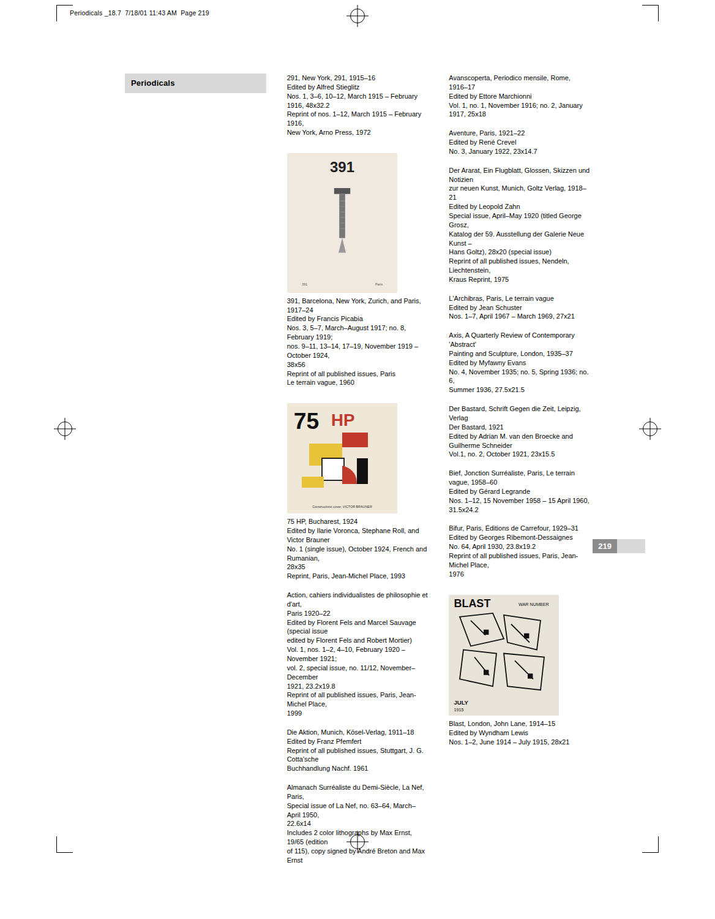Periodicals _18.7 7/18/01 11:43 AM Page 219
219
Periodicals
291, New York, 291, 1915–16
Edited by Alfred Stieglitz
Nos. 1, 3–6, 10–12, March 1915 – February 1916, 48x32.2
Reprint of nos. 1–12, March 1915 – February 1916,
New York, Arno Press, 1972
391, Barcelona, New York, Zurich, and Paris, 1917–24
Edited by Francis Picabia
Nos. 3, 5–7, March–August 1917; no. 8, February 1919;
nos. 9–11, 13–14, 17–19, November 1919 – October 1924,
38x56
Reprint of all published issues, Paris
Le terrain vague, 1960
75 HP, Bucharest, 1924
Edited by Ilarie Voronca, Stephane Roll, and Victor Brauner
No. 1 (single issue), October 1924, French and Rumanian,
28x35
Reprint, Paris, Jean-Michel Place, 1993
Action, cahiers individualistes de philosophie et d'art,
Paris 1920–22
Edited by Florent Fels and Marcel Sauvage (special issue
edited by Florent Fels and Robert Mortier)
Vol. 1, nos. 1–2, 4–10, February 1920 – November 1921;
vol. 2, special issue, no. 11/12, November–December
1921, 23.2x19.8
Reprint of all published issues, Paris, Jean-Michel Place,
1999
Die Aktion, Munich, Kösel-Verlag, 1911–18
Edited by Franz Pfemfert
Reprint of all published issues, Stuttgart, J. G. Cotta'sche
Buchhandlung Nachf. 1961
Almanach Surréaliste du Demi-Siècle, La Nef, Paris,
Special issue of La Nef, no. 63–64, March–April 1950,
22.6x14
Includes 2 color lithographs by Max Ernst, 19/65 (edition
of 115), copy signed by André Breton and Max Ernst
Avanscoperta, Periodico mensile, Rome, 1916–17
Edited by Ettore Marchionni
Vol. 1, no. 1, November 1916; no. 2, January 1917, 25x18
Aventure, Paris, 1921–22
Edited by René Crevel
No. 3, January 1922, 23x14.7
Der Ararat, Ein Flugblatt, Glossen, Skizzen und Notizien
zur neuen Kunst, Munich, Goltz Verlag, 1918–21
Edited by Leopold Zahn
Special issue, April–May 1920 (titled George Grosz,
Katalog der 59. Ausstellung der Galerie Neue Kunst –
Hans Goltz), 28x20 (special issue)
Reprint of all published issues, Nendeln, Liechtenstein,
Kraus Reprint, 1975
L'Archibras, Paris, Le terrain vague
Edited by Jean Schuster
Nos. 1–7, April 1967 – March 1969, 27x21
Axis, A Quarterly Review of Contemporary 'Abstract'
Painting and Sculpture, London, 1935–37
Edited by Myfawny Evans
No. 4, November 1935; no. 5, Spring 1936; no. 6,
Summer 1936, 27.5x21.5
Der Bastard, Schrift Gegen die Zeit, Leipzig, Verlag
Der Bastard, 1921
Edited by Adrian M. van den Broecke and
Guilherme Schneider
Vol.1, no. 2, October 1921, 23x15.5
Bief, Jonction Surréaliste, Paris, Le terrain vague, 1958–60
Edited by Gérard Legrande
Nos. 1–12, 15 November 1958 – 15 April 1960, 31.5x24.2
Bifur, Paris, Éditions de Carrefour, 1929–31
Edited by Georges Ribemont-Dessaignes
No. 64, April 1930, 23.8x19.2
Reprint of all published issues, Paris, Jean-Michel Place,
1976
Blast, London, John Lane, 1914–15
Edited by Wyndham Lewis
Nos. 1–2, June 1914 – July 1915, 28x21